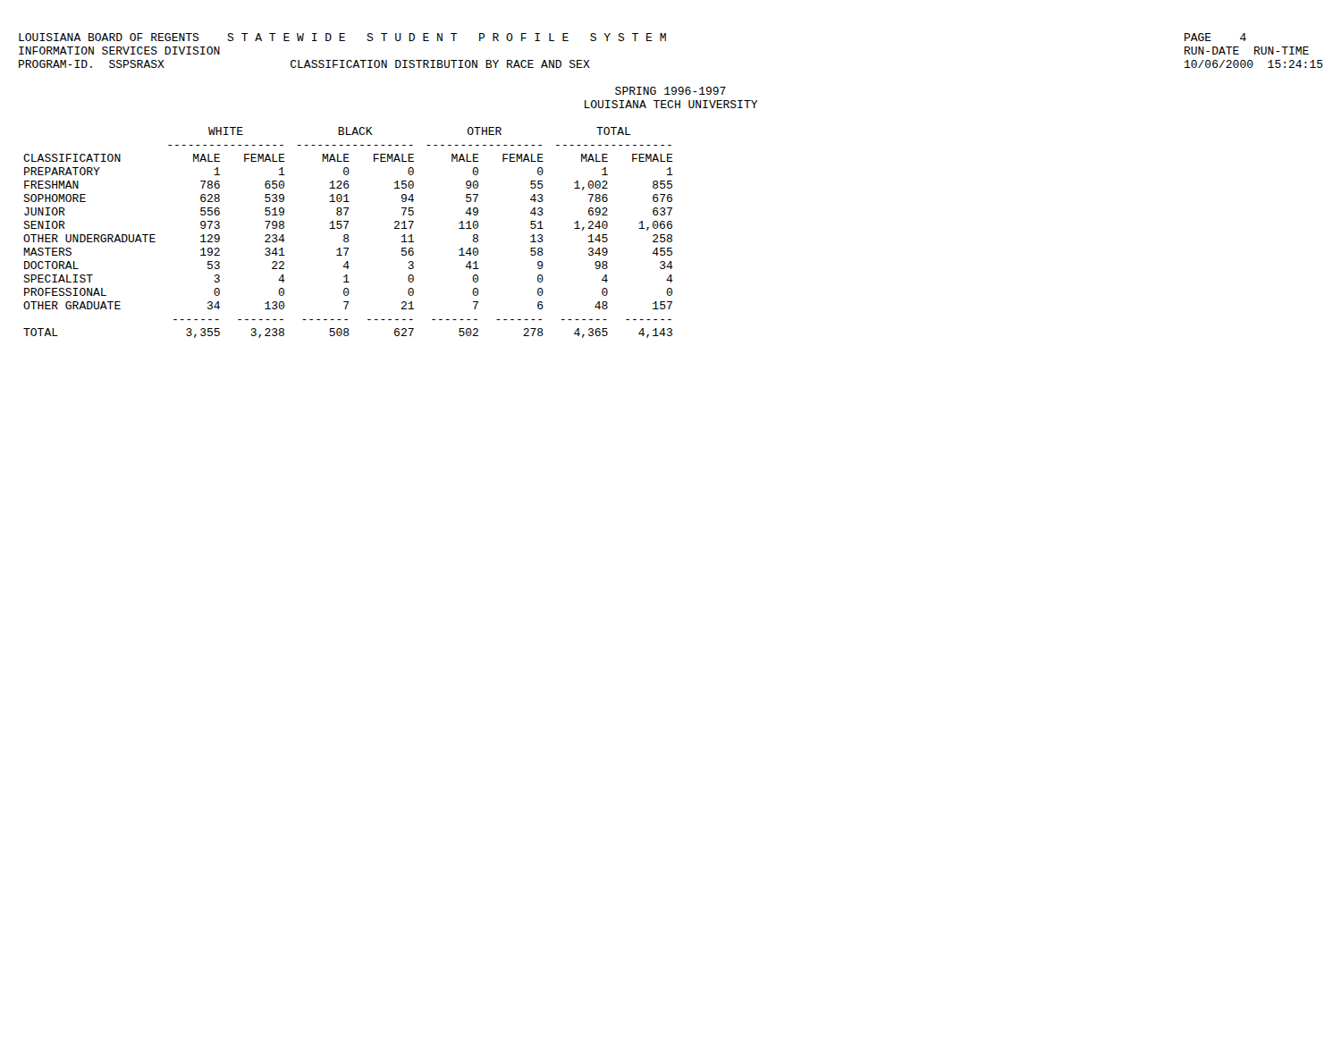LOUISIANA BOARD OF REGENTS S T A T E W I D E S T U D E N T P R O F I L E S Y S T E M INFORMATION SERVICES DIVISION PROGRAM-ID. SSPSRASX CLASSIFICATION DISTRIBUTION BY RACE AND SEX
PAGE 4 RUN-DATE RUN-TIME 10/06/2000 15:24:15
SPRING 1996-1997 LOUISIANA TECH UNIVERSITY
| | WHITE | BLACK | OTHER | TOTAL |
| --- | --- | --- | --- | --- |
| | ----------------- | ----------------- | ----------------- | ----------------- |
| CLASSIFICATION | MALE | FEMALE | MALE | FEMALE | MALE | FEMALE | MALE | FEMALE |
| PREPARATORY | 1 | 1 | 0 | 0 | 0 | 0 | 1 | 1 |
| FRESHMAN | 786 | 650 | 126 | 150 | 90 | 55 | 1,002 | 855 |
| SOPHOMORE | 628 | 539 | 101 | 94 | 57 | 43 | 786 | 676 |
| JUNIOR | 556 | 519 | 87 | 75 | 49 | 43 | 692 | 637 |
| SENIOR | 973 | 798 | 157 | 217 | 110 | 51 | 1,240 | 1,066 |
| OTHER UNDERGRADUATE | 129 | 234 | 8 | 11 | 8 | 13 | 145 | 258 |
| MASTERS | 192 | 341 | 17 | 56 | 140 | 58 | 349 | 455 |
| DOCTORAL | 53 | 22 | 4 | 3 | 41 | 9 | 98 | 34 |
| SPECIALIST | 3 | 4 | 1 | 0 | 0 | 0 | 4 | 4 |
| PROFESSIONAL | 0 | 0 | 0 | 0 | 0 | 0 | 0 | 0 |
| OTHER GRADUATE | 34 | 130 | 7 | 21 | 7 | 6 | 48 | 157 |
| | ------- | ------- | ------- | ------- | ------- | ------- | ------- | ------- |
| TOTAL | 3,355 | 3,238 | 508 | 627 | 502 | 278 | 4,365 | 4,143 |